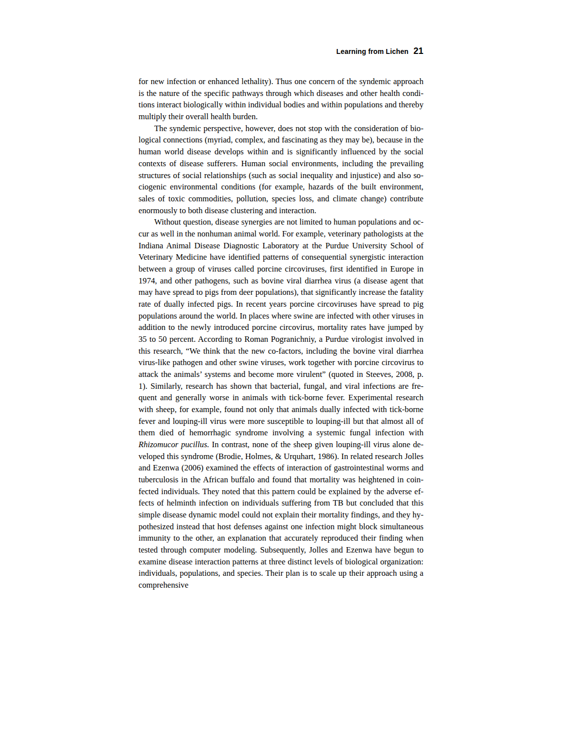Learning from Lichen 21
for new infection or enhanced lethality). Thus one concern of the syndemic approach is the nature of the specific pathways through which diseases and other health conditions interact biologically within individual bodies and within populations and thereby multiply their overall health burden.
The syndemic perspective, however, does not stop with the consideration of biological connections (myriad, complex, and fascinating as they may be), because in the human world disease develops within and is significantly influenced by the social contexts of disease sufferers. Human social environments, including the prevailing structures of social relationships (such as social inequality and injustice) and also sociogenic environmental conditions (for example, hazards of the built environment, sales of toxic commodities, pollution, species loss, and climate change) contribute enormously to both disease clustering and interaction.
Without question, disease synergies are not limited to human populations and occur as well in the nonhuman animal world. For example, veterinary pathologists at the Indiana Animal Disease Diagnostic Laboratory at the Purdue University School of Veterinary Medicine have identified patterns of consequential synergistic interaction between a group of viruses called porcine circoviruses, first identified in Europe in 1974, and other pathogens, such as bovine viral diarrhea virus (a disease agent that may have spread to pigs from deer populations), that significantly increase the fatality rate of dually infected pigs. In recent years porcine circoviruses have spread to pig populations around the world. In places where swine are infected with other viruses in addition to the newly introduced porcine circovirus, mortality rates have jumped by 35 to 50 percent. According to Roman Pogranichniy, a Purdue virologist involved in this research, “We think that the new co-factors, including the bovine viral diarrhea virus-like pathogen and other swine viruses, work together with porcine circovirus to attack the animals’ systems and become more virulent” (quoted in Steeves, 2008, p. 1). Similarly, research has shown that bacterial, fungal, and viral infections are frequent and generally worse in animals with tick-borne fever. Experimental research with sheep, for example, found not only that animals dually infected with tick-borne fever and louping-ill virus were more susceptible to louping-ill but that almost all of them died of hemorrhagic syndrome involving a systemic fungal infection with Rhizomucor pucillus. In contrast, none of the sheep given louping-ill virus alone developed this syndrome (Brodie, Holmes, & Urquhart, 1986). In related research Jolles and Ezenwa (2006) examined the effects of interaction of gastrointestinal worms and tuberculosis in the African buffalo and found that mortality was heightened in coinfected individuals. They noted that this pattern could be explained by the adverse effects of helminth infection on individuals suffering from TB but concluded that this simple disease dynamic model could not explain their mortality findings, and they hypothesized instead that host defenses against one infection might block simultaneous immunity to the other, an explanation that accurately reproduced their finding when tested through computer modeling. Subsequently, Jolles and Ezenwa have begun to examine disease interaction patterns at three distinct levels of biological organization: individuals, populations, and species. Their plan is to scale up their approach using a comprehensive